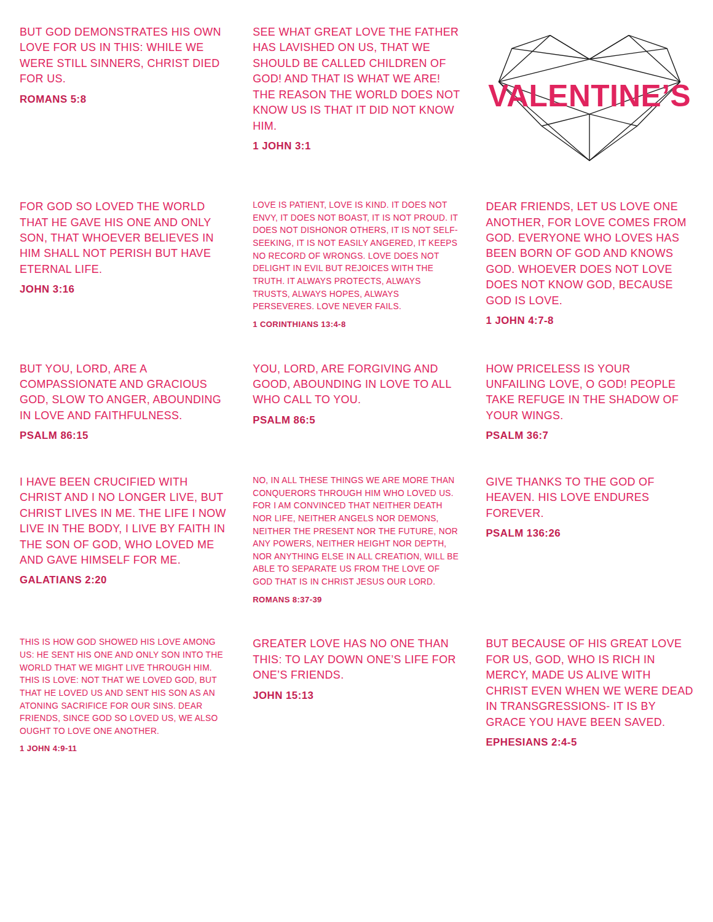But God demonstrates his own love for us in this: While we were still sinners, Christ died for us.
Romans 5:8
See what great love the Father has lavished on us, that we should be called children of God! And that is what we are! The reason the world does not know us is that it did not know him.
1 John 3:1
Valentine’s
For God so loved the world that he gave his one and only Son, that whoever believes in him shall not perish but have eternal life.
John 3:16
Love is patient, love is kind. It does not envy, it does not boast, it is not proud. It does not dishonor others, it is not self-seeking, it is not easily angered, it keeps no record of wrongs. Love does not delight in evil but rejoices with the truth. It always protects, always trusts, always hopes, always perseveres. Love never fails.
1 Corinthians 13:4-8
Dear friends, let us love one another, for love comes from God. Everyone who loves has been born of God and knows God. Whoever does not love does not know God, because God is love.
1 John 4:7-8
But you, Lord, are a compassionate and gracious God, slow to anger, abounding in love and faithfulness.
Psalm 86:15
You, Lord, are forgiving and good, abounding in love to all who call to you.
Psalm 86:5
How priceless is your unfailing love, O God! People take refuge in the shadow of your wings.
Psalm 36:7
I have been crucified with Christ and I no longer live, but Christ lives in me. The life I now live in the body, I live by faith in the Son of God, who loved me and gave himself for me.
Galatians 2:20
No, in all these things we are more than conquerors through him who loved us. For I am convinced that neither death nor life, neither angels nor demons, neither the present nor the future, nor any powers, neither height nor depth, nor anything else in all creation, will be able to separate us from the love of God that is in Christ Jesus our Lord.
Romans 8:37-39
Give thanks to the God of heaven. His love endures forever.
Psalm 136:26
This is how God showed his love among us: He sent his one and only Son into the world that we might live through him. This is love: not that we loved God, but that he loved us and sent his Son as an atoning sacrifice for our sins. Dear friends, since God so loved us, we also ought to love one another.
1 John 4:9-11
Greater love has no one than this: to lay down one’s life for one’s friends.
John 15:13
But because of his great love for us, God, who is rich in mercy, made us alive with Christ even when we were dead in transgressions- it is by grace you have been saved.
Ephesians 2:4-5